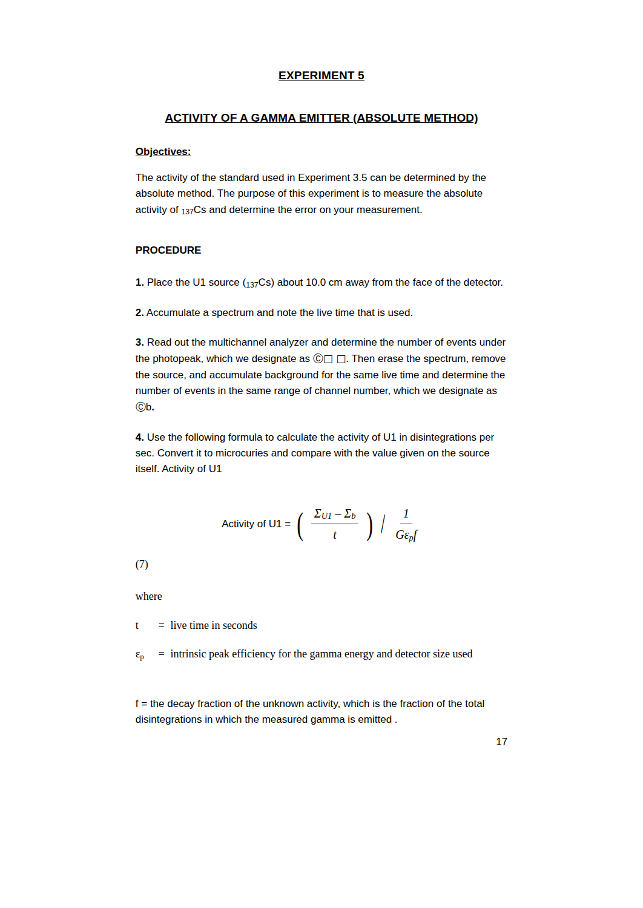EXPERIMENT 5
ACTIVITY OF A GAMMA EMITTER (ABSOLUTE METHOD)
Objectives:
The activity of the standard used in Experiment 3.5 can be determined by the absolute method. The purpose of this experiment is to measure the absolute activity of 137Cs and determine the error on your measurement.
PROCEDURE
1. Place the U1 source (137Cs) about 10.0 cm away from the face of the detector.
2. Accumulate a spectrum and note the live time that is used.
3. Read out the multichannel analyzer and determine the number of events under the photopeak, which we designate as Ⓒ□ □. Then erase the spectrum, remove the source, and accumulate background for the same live time and determine the number of events in the same range of channel number, which we designate as Ⓒb.
4. Use the following formula to calculate the activity of U1 in disintegrations per sec. Convert it to microcuries and compare with the value given on the source itself. Activity of U1
Activity of U1 = ( ΣU1 – Σb t ) / 1 Gεpf
(7)
where
t = live time in seconds
εp = intrinsic peak efficiency for the gamma energy and detector size used
f = the decay fraction of the unknown activity, which is the fraction of the total disintegrations in which the measured gamma is emitted .
17